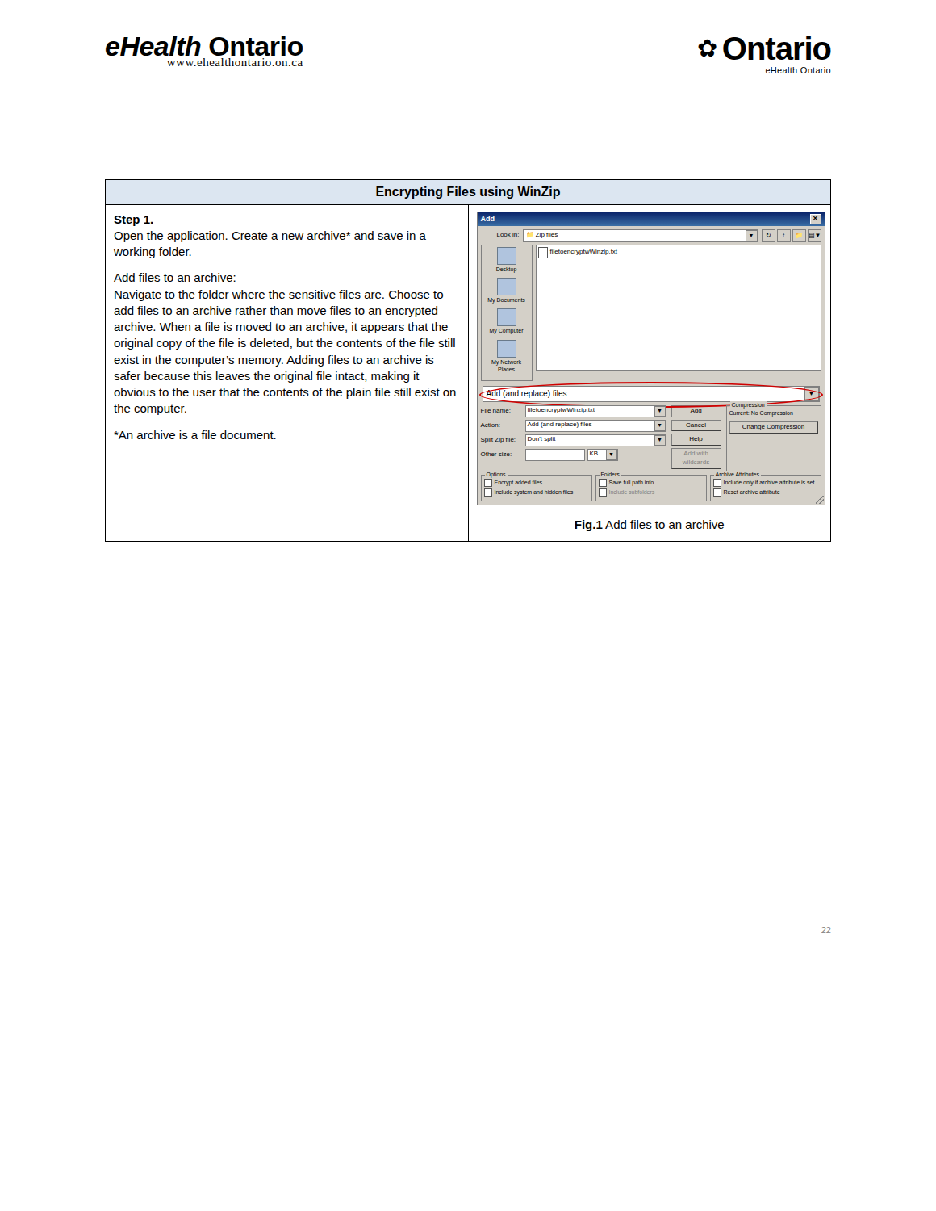eHealth Ontario
www.ehealthontario.on.ca
✿Ontario
eHealth Ontario
| Encrypting Files using WinZip |
| --- |
| Step 1. Open the application. Create a new archive* and save in a working folder. Add files to an archive: Navigate to the folder where the sensitive files are. Choose to add files to an archive rather than move files to an encrypted archive. When a file is moved to an archive, it appears that the original copy of the file is deleted, but the contents of the file still exist in the computer’s memory. Adding files to an archive is safer because this leaves the original file intact, making it obvious to the user that the contents of the plain file still exist on the computer. *An archive is a file document. | Add ✕ Look in: 📁 Zip files ▼ ↻ ↑ 📁 ▤▼ Desktop My Documents My Computer My Network Places filetoencryptwWinzip.txt Add (and replace) files ▼ File name: filetoencryptwWinzip.txt ▼ Action: Add (and replace) files ▼ Split Zip file: Don't split ▼ Other size: KB ▼ Add Cancel Help Add with wildcards Compression Current: No Compression Change Compression Options Encrypt added files Include system and hidden files Folders Save full path info Include subfolders Archive Attributes Include only if archive attribute is set Reset archive attribute Fig.1 Add files to an archive |
22